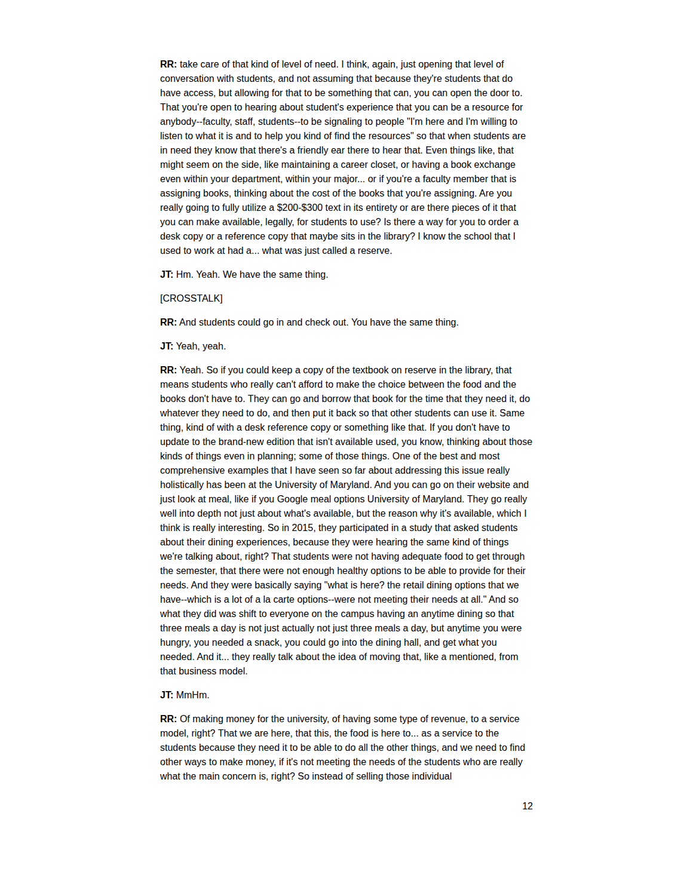RR: take care of that kind of level of need. I think, again, just opening that level of conversation with students, and not assuming that because they're students that do have access, but allowing for that to be something that can, you can open the door to. That you're open to hearing about student's experience that you can be a resource for anybody--faculty, staff, students--to be signaling to people "I'm here and I'm willing to listen to what it is and to help you kind of find the resources" so that when students are in need they know that there's a friendly ear there to hear that. Even things like, that might seem on the side, like maintaining a career closet, or having a book exchange even within your department, within your major... or if you're a faculty member that is assigning books, thinking about the cost of the books that you're assigning. Are you really going to fully utilize a $200-$300 text in its entirety or are there pieces of it that you can make available, legally, for students to use? Is there a way for you to order a desk copy or a reference copy that maybe sits in the library? I know the school that I used to work at had a... what was just called a reserve.
JT: Hm. Yeah. We have the same thing.
[CROSSTALK]
RR: And students could go in and check out. You have the same thing.
JT: Yeah, yeah.
RR: Yeah. So if you could keep a copy of the textbook on reserve in the library, that means students who really can't afford to make the choice between the food and the books don't have to. They can go and borrow that book for the time that they need it, do whatever they need to do, and then put it back so that other students can use it. Same thing, kind of with a desk reference copy or something like that. If you don't have to update to the brand-new edition that isn't available used, you know, thinking about those kinds of things even in planning; some of those things. One of the best and most comprehensive examples that I have seen so far about addressing this issue really holistically has been at the University of Maryland. And you can go on their website and just look at meal, like if you Google meal options University of Maryland. They go really well into depth not just about what's available, but the reason why it's available, which I think is really interesting. So in 2015, they participated in a study that asked students about their dining experiences, because they were hearing the same kind of things we're talking about, right? That students were not having adequate food to get through the semester, that there were not enough healthy options to be able to provide for their needs. And they were basically saying "what is here? the retail dining options that we have--which is a lot of a la carte options--were not meeting their needs at all." And so what they did was shift to everyone on the campus having an anytime dining so that three meals a day is not just actually not just three meals a day, but anytime you were hungry, you needed a snack, you could go into the dining hall, and get what you needed. And it... they really talk about the idea of moving that, like a mentioned, from that business model.
JT: MmHm.
RR: Of making money for the university, of having some type of revenue, to a service model, right? That we are here, that this, the food is here to... as a service to the students because they need it to be able to do all the other things, and we need to find other ways to make money, if it's not meeting the needs of the students who are really what the main concern is, right? So instead of selling those individual
12